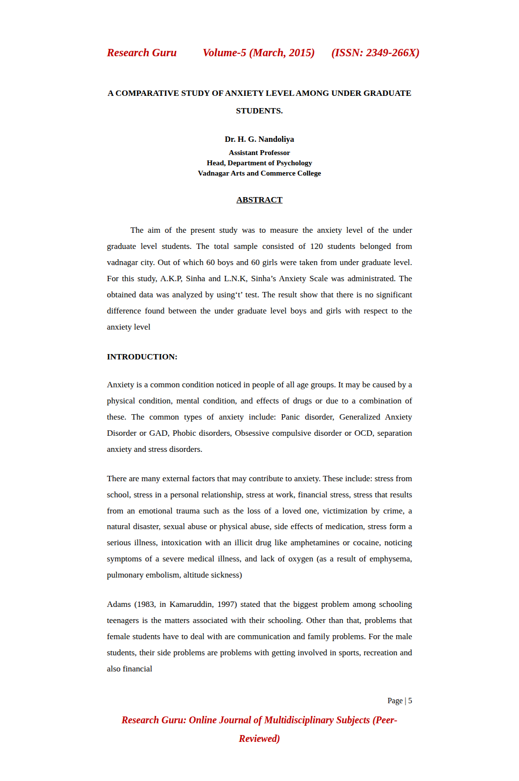Research GuruVolume-5 (March, 2015)(ISSN: 2349-266X)
A Comparative Study of Anxiety Level Among Under Graduate
Students.
Dr. H. G. Nandoliya
Assistant Professor
Head, Department of Psychology
Vadnagar Arts and Commerce College
ABSTRACT
The aim of the present study was to measure the anxiety level of the under graduate level students. The total sample consisted of 120 students belonged from vadnagar city. Out of which 60 boys and 60 girls were taken from under graduate level. For this study, A.K.P, Sinha and L.N.K, Sinha’s Anxiety Scale was administrated. The obtained data was analyzed by using‘t’ test. The result show that there is no significant difference found between the under graduate level boys and girls with respect to the anxiety level
INTRODUCTION:
Anxiety is a common condition noticed in people of all age groups. It may be caused by a physical condition, mental condition, and effects of drugs or due to a combination of these. The common types of anxiety include: Panic disorder, Generalized Anxiety Disorder or GAD, Phobic disorders, Obsessive compulsive disorder or OCD, separation anxiety and stress disorders.
There are many external factors that may contribute to anxiety. These include: stress from school, stress in a personal relationship, stress at work, financial stress, stress that results from an emotional trauma such as the loss of a loved one, victimization by crime, a natural disaster, sexual abuse or physical abuse, side effects of medication, stress form a serious illness, intoxication with an illicit drug like amphetamines or cocaine, noticing symptoms of a severe medical illness, and lack of oxygen (as a result of emphysema, pulmonary embolism, altitude sickness)
Adams (1983, in Kamaruddin, 1997) stated that the biggest problem among schooling teenagers is the matters associated with their schooling. Other than that, problems that female students have to deal with are communication and family problems. For the male students, their side problems are problems with getting involved in sports, recreation and also financial
Page | 5
Research Guru: Online Journal of Multidisciplinary Subjects (Peer-Reviewed)